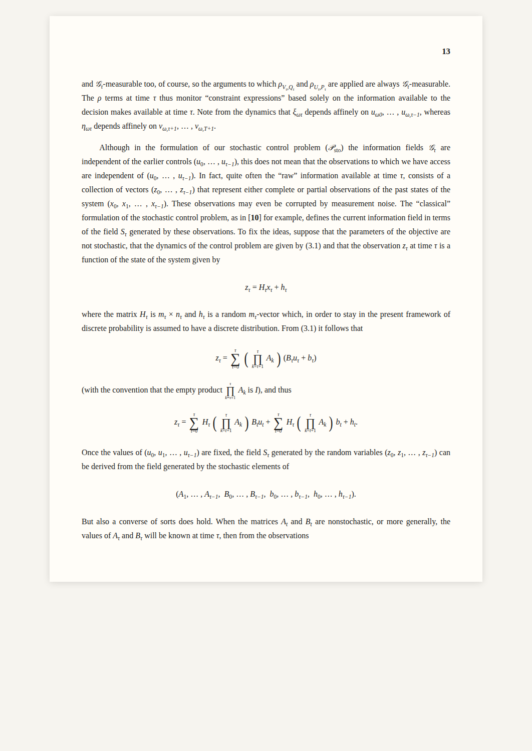13
and 𝒢τ-measurable too, of course, so the arguments to which ρVτ,Qτ and ρUτ,Pτ are applied are always 𝒢τ-measurable. The ρ terms at time τ thus monitor “constraint expressions” based solely on the information available to the decision makes available at time τ. Note from the dynamics that ξωτ depends affinely on uω0, … , uω,τ−1, whereas ηωτ depends affinely on vω,τ+1, … , vω,T+1.
Although in the formulation of our stochastic control problem (𝒫sto) the information fields 𝒢τ are independent of the earlier controls (u0, … , uτ−1), this does not mean that the observations to which we have access are independent of (u0, … , uτ−1). In fact, quite often the “raw” information available at time τ, consists of a collection of vectors (z0, … , zτ−1) that represent either complete or partial observations of the past states of the system (x0, x1, … , xτ−1). These observations may even be corrupted by measurement noise. The “classical” formulation of the stochastic control problem, as in [10] for example, defines the current information field in terms of the field Sτ generated by these observations. To fix the ideas, suppose that the parameters of the objective are not stochastic, that the dynamics of the control problem are given by (3.1) and that the observation zτ at time τ is a function of the state of the system given by
zτ = Hτxτ + hτ
where the matrix Hτ is mτ × nτ and hτ is a random mτ-vector which, in order to stay in the present framework of discrete probability is assumed to have a discrete distribution. From (3.1) it follows that
zτ = τ∑τ=0 ( τ∏k=τ+1 Ak ) (Bτuτ + bτ)
(with the convention that the empty product τ∏k=τ+1 Ak is I), and thus
zτ = τ∑t=0 Hτ ( τ∏k=t+1 Ak ) Btut + τ∑t=0 Hτ ( τ∏k=t+1 Ak ) bt + ht.
Once the values of (u0, u1, … , uτ−1) are fixed, the field Sτ generated by the random variables (z0, z1, … , zτ−1) can be derived from the field generated by the stochastic elements of
(A1, … , Aτ−1, B0, … , Bτ−1, b0, … , bτ−1, h0, … , hτ−1).
But also a converse of sorts does hold. When the matrices At and Bt are nonstochastic, or more generally, the values of Aτ and Bτ will be known at time τ, then from the observations